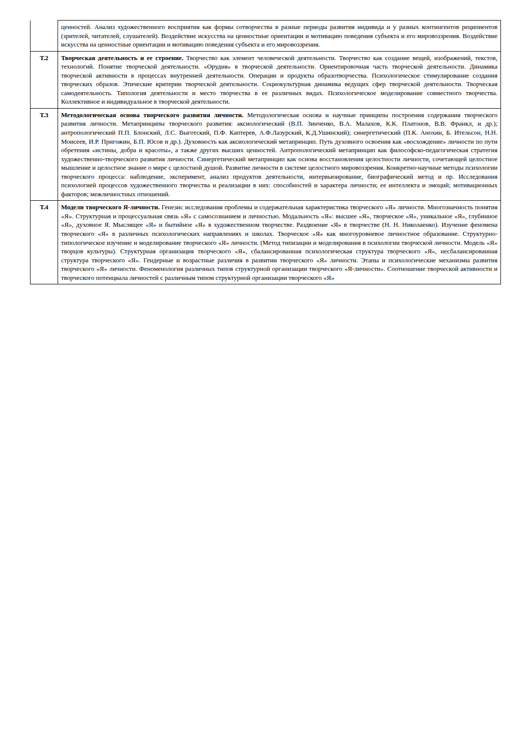| | ценностей. Анализ художественного восприятия как формы сотворчества в разные периоды развития индивида и у разных контингентов реципиентов (зрителей, читателей, слушателей). Воздействие искусства на ценностные ориентации и мотивацию поведения субъекта и его мировоззрения. Воздействие искусства на ценностные ориентации и мотивацию поведения субъекта и его мировоззрения. |
| Т.2 | Творческая деятельность и ее строение. Творчество как элемент человеческой деятельности. Творчество как создание вещей, изображений, текстов, технологий. Понятие творческой деятельности. «Орудия» в творческой деятельности. Ориентировочная часть творческой деятельности. Динамика творческой активности в процессах внутренней деятельности. Операции и продукты образотворчества. Психологическое стимулирование создания творческих образов. Этические критерии творческой деятельности. Социокультурная динамика ведущих сфер творческой деятельности. Творческая самодеятельность. Типология деятельности и место творчества в ее различных видах. Психологическое моделирование совместного творчества. Коллективное и индивидуальное в творческой деятельности. |
| Т.3 | Методологическая основа творческого развития личности. Методологическая основа и научные принципы построения содержания творческого развития личности. Метапринципы творческого развития: аксиологический (В.П. Зинченко, В.А. Малахов, К.К. Платонов, В.В. Франкл, и др.); антропологический П.П. Блонский, Л.С. Выготский, П.Ф. Каптерев, А.Ф.Лазурский, К.Д.Ушинский); синергетический (П.К. Анохин, Б. Ительсон, Н.Н. Моисеев, И.Р. Пригожин, Б.П. Юсов и др.). Духовность как аксиологический метапринцип. Путь духовного освоения как «восхождение» личности по пути обретения «истины, добра и красоты», а также других высших ценностей. Антропологический метапринцип как философско-педагогическая стратегия художественно-творческого развития личности. Синергетический метапринцип как основа восстановления целостности личности, сочетающей целостное мышление и целостное знание о мире с целостной душой. Развитие личности в системе целостного мировоззрения. Конкретно-научные методы психологии творческого процесса: наблюдение, эксперимент, анализ продуктов деятельности, интервьюирование, биографический метод и пр. Исследования психологией процессов художественного творчества и реализации в них: способностей и характера личности; ее интеллекта и эмоций; мотивационных факторов; межличностных отношений. |
| Т.4 | Модели творческого Я-личности. Генезис исследования проблемы и содержательная характеристика творческого «Я» личности. Многозначность понятия «Я». Структурная и процессуальная связь «Я» с самосознанием и личностью. Модальность «Я»: высшее «Я», творческое «Я», уникальное «Я», глубинное «Я», духовное Я. Мыслящее «Я» и бытийное «Я» в художественном творчестве. Раздвоение «Я» в творчестве (Н. Н. Николаенко). Изучение феномена творческого «Я» в различных психологических направлениях и школах. Творческое «Я» как многоуровневое личностное образование. Структурно-типологическое изучение и моделирование творческого «Я» личности. (Метод типизации и моделирования в психологии творческой личности. Модель «Я» творцов культуры). Структурная организация творческого «Я», сбалансированная психологическая структура творческого «Я», несбалансированная структура творческого «Я». Гендерные и возрастные различия в развитии творческого «Я» личности. Этапы и психологические механизмы развития творческого «Я» личности. Феноменология различных типов структурной организации творческого «Я-личности». Соотношение творческой активности и творческого потенциала личностей с различным типом структурной организации творческого «Я» |